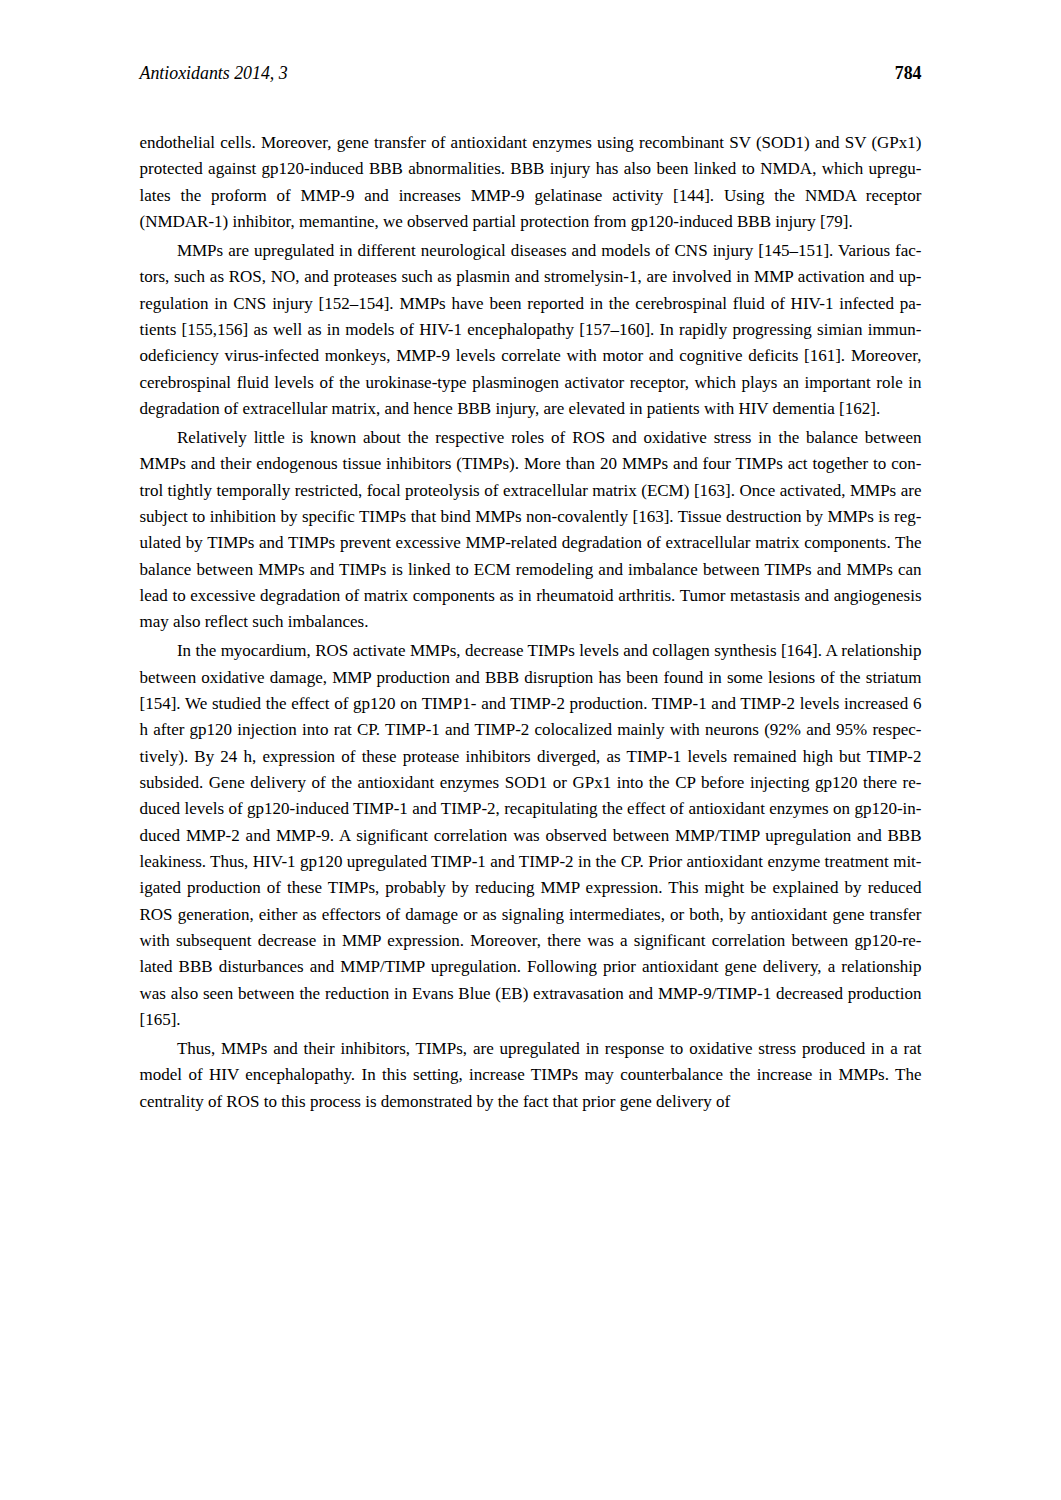Antioxidants 2014, 3 784
endothelial cells. Moreover, gene transfer of antioxidant enzymes using recombinant SV (SOD1) and SV (GPx1) protected against gp120-induced BBB abnormalities. BBB injury has also been linked to NMDA, which upregulates the proform of MMP-9 and increases MMP-9 gelatinase activity [144]. Using the NMDA receptor (NMDAR-1) inhibitor, memantine, we observed partial protection from gp120-induced BBB injury [79].
MMPs are upregulated in different neurological diseases and models of CNS injury [145–151]. Various factors, such as ROS, NO, and proteases such as plasmin and stromelysin-1, are involved in MMP activation and upregulation in CNS injury [152–154]. MMPs have been reported in the cerebrospinal fluid of HIV-1 infected patients [155,156] as well as in models of HIV-1 encephalopathy [157–160]. In rapidly progressing simian immunodeficiency virus-infected monkeys, MMP-9 levels correlate with motor and cognitive deficits [161]. Moreover, cerebrospinal fluid levels of the urokinase-type plasminogen activator receptor, which plays an important role in degradation of extracellular matrix, and hence BBB injury, are elevated in patients with HIV dementia [162].
Relatively little is known about the respective roles of ROS and oxidative stress in the balance between MMPs and their endogenous tissue inhibitors (TIMPs). More than 20 MMPs and four TIMPs act together to control tightly temporally restricted, focal proteolysis of extracellular matrix (ECM) [163]. Once activated, MMPs are subject to inhibition by specific TIMPs that bind MMPs non-covalently [163]. Tissue destruction by MMPs is regulated by TIMPs and TIMPs prevent excessive MMP-related degradation of extracellular matrix components. The balance between MMPs and TIMPs is linked to ECM remodeling and imbalance between TIMPs and MMPs can lead to excessive degradation of matrix components as in rheumatoid arthritis. Tumor metastasis and angiogenesis may also reflect such imbalances.
In the myocardium, ROS activate MMPs, decrease TIMPs levels and collagen synthesis [164]. A relationship between oxidative damage, MMP production and BBB disruption has been found in some lesions of the striatum [154]. We studied the effect of gp120 on TIMP1- and TIMP-2 production. TIMP-1 and TIMP-2 levels increased 6 h after gp120 injection into rat CP. TIMP-1 and TIMP-2 colocalized mainly with neurons (92% and 95% respectively). By 24 h, expression of these protease inhibitors diverged, as TIMP-1 levels remained high but TIMP-2 subsided. Gene delivery of the antioxidant enzymes SOD1 or GPx1 into the CP before injecting gp120 there reduced levels of gp120-induced TIMP-1 and TIMP-2, recapitulating the effect of antioxidant enzymes on gp120-induced MMP-2 and MMP-9. A significant correlation was observed between MMP/TIMP upregulation and BBB leakiness. Thus, HIV-1 gp120 upregulated TIMP-1 and TIMP-2 in the CP. Prior antioxidant enzyme treatment mitigated production of these TIMPs, probably by reducing MMP expression. This might be explained by reduced ROS generation, either as effectors of damage or as signaling intermediates, or both, by antioxidant gene transfer with subsequent decrease in MMP expression. Moreover, there was a significant correlation between gp120-related BBB disturbances and MMP/TIMP upregulation. Following prior antioxidant gene delivery, a relationship was also seen between the reduction in Evans Blue (EB) extravasation and MMP-9/TIMP-1 decreased production [165].
Thus, MMPs and their inhibitors, TIMPs, are upregulated in response to oxidative stress produced in a rat model of HIV encephalopathy. In this setting, increase TIMPs may counterbalance the increase in MMPs. The centrality of ROS to this process is demonstrated by the fact that prior gene delivery of